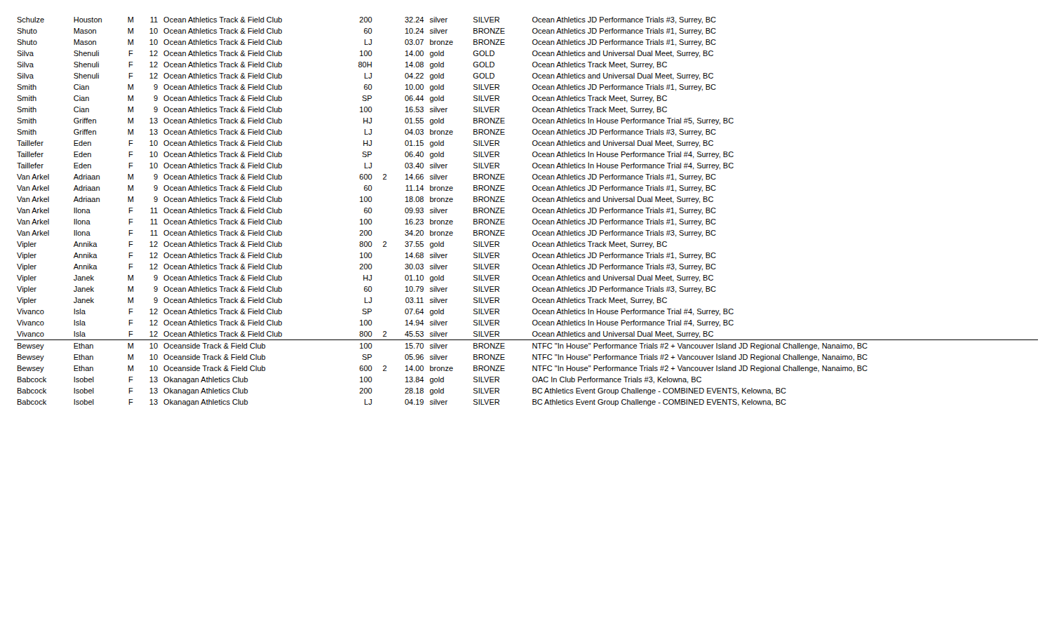| Schulze | Houston | M | 11 | Ocean Athletics Track & Field Club | 200 | | 32.24 | silver | SILVER | Ocean Athletics JD Performance Trials #3, Surrey, BC |
| Shuto | Mason | M | 10 | Ocean Athletics Track & Field Club | 60 | | 10.24 | silver | BRONZE | Ocean Athletics JD Performance Trials #1, Surrey, BC |
| Shuto | Mason | M | 10 | Ocean Athletics Track & Field Club | LJ | | 03.07 | bronze | BRONZE | Ocean Athletics JD Performance Trials #1, Surrey, BC |
| Silva | Shenuli | F | 12 | Ocean Athletics Track & Field Club | 100 | | 14.00 | gold | GOLD | Ocean Athletics and Universal Dual Meet, Surrey, BC |
| Silva | Shenuli | F | 12 | Ocean Athletics Track & Field Club | 80H | | 14.08 | gold | GOLD | Ocean Athletics Track Meet, Surrey, BC |
| Silva | Shenuli | F | 12 | Ocean Athletics Track & Field Club | LJ | | 04.22 | gold | GOLD | Ocean Athletics and Universal Dual Meet, Surrey, BC |
| Smith | Cian | M | 9 | Ocean Athletics Track & Field Club | 60 | | 10.00 | gold | SILVER | Ocean Athletics JD Performance Trials #1, Surrey, BC |
| Smith | Cian | M | 9 | Ocean Athletics Track & Field Club | SP | | 06.44 | gold | SILVER | Ocean Athletics Track Meet, Surrey, BC |
| Smith | Cian | M | 9 | Ocean Athletics Track & Field Club | 100 | | 16.53 | silver | SILVER | Ocean Athletics Track Meet, Surrey, BC |
| Smith | Griffen | M | 13 | Ocean Athletics Track & Field Club | HJ | | 01.55 | gold | BRONZE | Ocean Athletics In House Performance Trial #5, Surrey, BC |
| Smith | Griffen | M | 13 | Ocean Athletics Track & Field Club | LJ | | 04.03 | bronze | BRONZE | Ocean Athletics JD Performance Trials #3, Surrey, BC |
| Taillefer | Eden | F | 10 | Ocean Athletics Track & Field Club | HJ | | 01.15 | gold | SILVER | Ocean Athletics and Universal Dual Meet, Surrey, BC |
| Taillefer | Eden | F | 10 | Ocean Athletics Track & Field Club | SP | | 06.40 | gold | SILVER | Ocean Athletics In House Performance Trial #4, Surrey, BC |
| Taillefer | Eden | F | 10 | Ocean Athletics Track & Field Club | LJ | | 03.40 | silver | SILVER | Ocean Athletics In House Performance Trial #4, Surrey, BC |
| Van Arkel | Adriaan | M | 9 | Ocean Athletics Track & Field Club | 600 | 2 | 14.66 | silver | BRONZE | Ocean Athletics JD Performance Trials #1, Surrey, BC |
| Van Arkel | Adriaan | M | 9 | Ocean Athletics Track & Field Club | 60 | | 11.14 | bronze | BRONZE | Ocean Athletics JD Performance Trials #1, Surrey, BC |
| Van Arkel | Adriaan | M | 9 | Ocean Athletics Track & Field Club | 100 | | 18.08 | bronze | BRONZE | Ocean Athletics and Universal Dual Meet, Surrey, BC |
| Van Arkel | Ilona | F | 11 | Ocean Athletics Track & Field Club | 60 | | 09.93 | silver | BRONZE | Ocean Athletics JD Performance Trials #1, Surrey, BC |
| Van Arkel | Ilona | F | 11 | Ocean Athletics Track & Field Club | 100 | | 16.23 | bronze | BRONZE | Ocean Athletics JD Performance Trials #1, Surrey, BC |
| Van Arkel | Ilona | F | 11 | Ocean Athletics Track & Field Club | 200 | | 34.20 | bronze | BRONZE | Ocean Athletics JD Performance Trials #3, Surrey, BC |
| Vipler | Annika | F | 12 | Ocean Athletics Track & Field Club | 800 | 2 | 37.55 | gold | SILVER | Ocean Athletics Track Meet, Surrey, BC |
| Vipler | Annika | F | 12 | Ocean Athletics Track & Field Club | 100 | | 14.68 | silver | SILVER | Ocean Athletics JD Performance Trials #1, Surrey, BC |
| Vipler | Annika | F | 12 | Ocean Athletics Track & Field Club | 200 | | 30.03 | silver | SILVER | Ocean Athletics JD Performance Trials #3, Surrey, BC |
| Vipler | Janek | M | 9 | Ocean Athletics Track & Field Club | HJ | | 01.10 | gold | SILVER | Ocean Athletics and Universal Dual Meet, Surrey, BC |
| Vipler | Janek | M | 9 | Ocean Athletics Track & Field Club | 60 | | 10.79 | silver | SILVER | Ocean Athletics JD Performance Trials #3, Surrey, BC |
| Vipler | Janek | M | 9 | Ocean Athletics Track & Field Club | LJ | | 03.11 | silver | SILVER | Ocean Athletics Track Meet, Surrey, BC |
| Vivanco | Isla | F | 12 | Ocean Athletics Track & Field Club | SP | | 07.64 | gold | SILVER | Ocean Athletics In House Performance Trial #4, Surrey, BC |
| Vivanco | Isla | F | 12 | Ocean Athletics Track & Field Club | 100 | | 14.94 | silver | SILVER | Ocean Athletics In House Performance Trial #4, Surrey, BC |
| Vivanco | Isla | F | 12 | Ocean Athletics Track & Field Club | 800 | 2 | 45.53 | silver | SILVER | Ocean Athletics and Universal Dual Meet, Surrey, BC |
| Bewsey | Ethan | M | 10 | Oceanside Track & Field Club | 100 | | 15.70 | silver | BRONZE | NTFC "In House" Performance Trials #2 + Vancouver Island JD Regional Challenge, Nanaimo, BC |
| Bewsey | Ethan | M | 10 | Oceanside Track & Field Club | SP | | 05.96 | silver | BRONZE | NTFC "In House" Performance Trials #2 + Vancouver Island JD Regional Challenge, Nanaimo, BC |
| Bewsey | Ethan | M | 10 | Oceanside Track & Field Club | 600 | 2 | 14.00 | bronze | BRONZE | NTFC "In House" Performance Trials #2 + Vancouver Island JD Regional Challenge, Nanaimo, BC |
| Babcock | Isobel | F | 13 | Okanagan Athletics Club | 100 | | 13.84 | gold | SILVER | OAC In Club Performance Trials #3, Kelowna, BC |
| Babcock | Isobel | F | 13 | Okanagan Athletics Club | 200 | | 28.18 | gold | SILVER | BC Athletics Event Group Challenge - COMBINED EVENTS, Kelowna, BC |
| Babcock | Isobel | F | 13 | Okanagan Athletics Club | LJ | | 04.19 | silver | SILVER | BC Athletics Event Group Challenge - COMBINED EVENTS, Kelowna, BC |